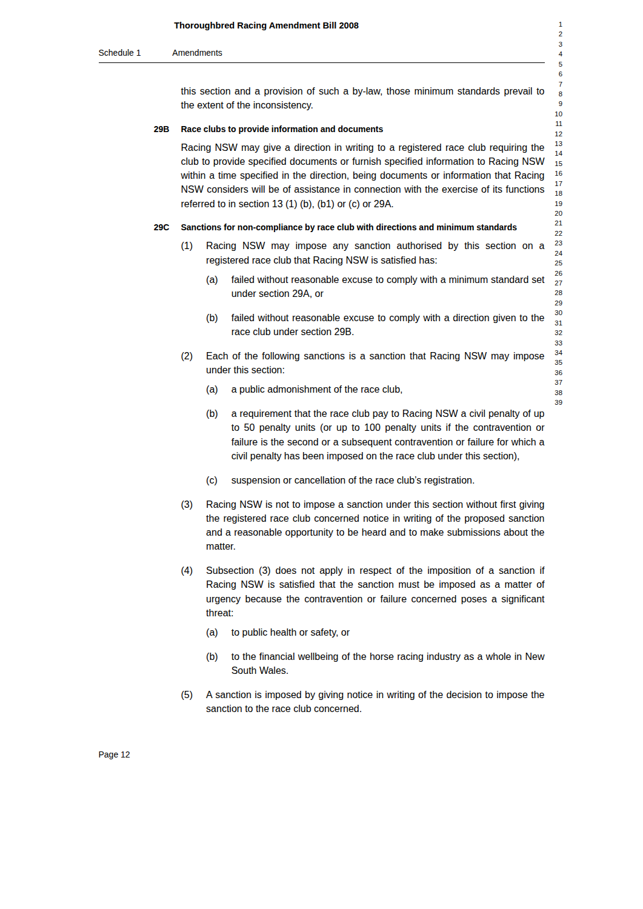Thoroughbred Racing Amendment Bill 2008
Schedule 1 Amendments
this section and a provision of such a by-law, those minimum standards prevail to the extent of the inconsistency.
29B Race clubs to provide information and documents
Racing NSW may give a direction in writing to a registered race club requiring the club to provide specified documents or furnish specified information to Racing NSW within a time specified in the direction, being documents or information that Racing NSW considers will be of assistance in connection with the exercise of its functions referred to in section 13 (1) (b), (b1) or (c) or 29A.
29C Sanctions for non-compliance by race club with directions and minimum standards
(1) Racing NSW may impose any sanction authorised by this section on a registered race club that Racing NSW is satisfied has:
(a) failed without reasonable excuse to comply with a minimum standard set under section 29A, or
(b) failed without reasonable excuse to comply with a direction given to the race club under section 29B.
(2) Each of the following sanctions is a sanction that Racing NSW may impose under this section:
(a) a public admonishment of the race club,
(b) a requirement that the race club pay to Racing NSW a civil penalty of up to 50 penalty units (or up to 100 penalty units if the contravention or failure is the second or a subsequent contravention or failure for which a civil penalty has been imposed on the race club under this section),
(c) suspension or cancellation of the race club’s registration.
(3) Racing NSW is not to impose a sanction under this section without first giving the registered race club concerned notice in writing of the proposed sanction and a reasonable opportunity to be heard and to make submissions about the matter.
(4) Subsection (3) does not apply in respect of the imposition of a sanction if Racing NSW is satisfied that the sanction must be imposed as a matter of urgency because the contravention or failure concerned poses a significant threat:
(a) to public health or safety, or
(b) to the financial wellbeing of the horse racing industry as a whole in New South Wales.
(5) A sanction is imposed by giving notice in writing of the decision to impose the sanction to the race club concerned.
Page 12
1
2
3
4
5
6
7
8
9
10
11
12
13
14
15
16
17
18
19
20
21
22
23
24
25
26
27
28
29
30
31
32
33
34
35
36
37
38
39